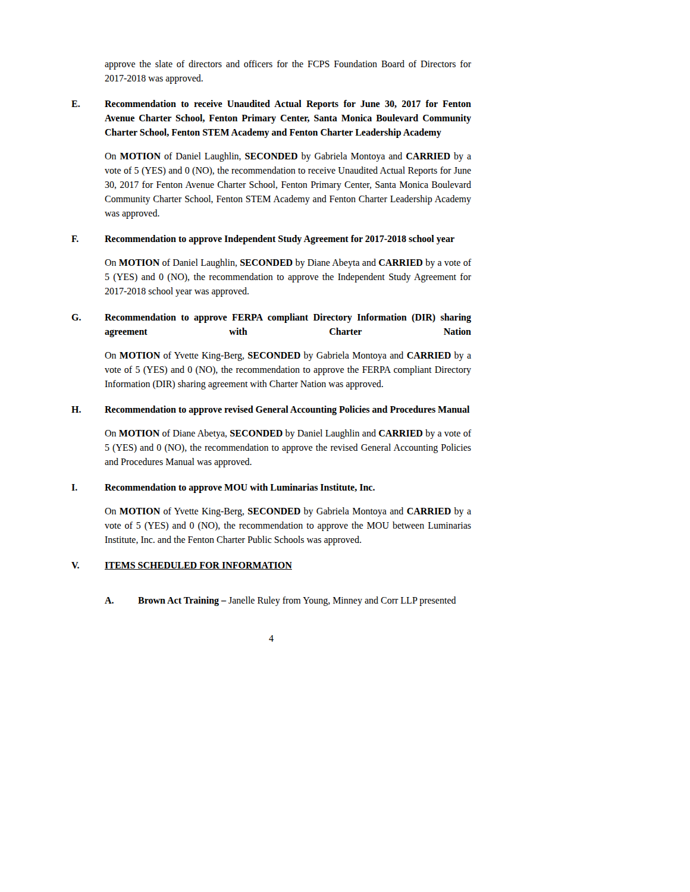approve the slate of directors and officers for the FCPS Foundation Board of Directors for 2017-2018 was approved.
E.
Recommendation to receive Unaudited Actual Reports for June 30, 2017 for Fenton Avenue Charter School, Fenton Primary Center, Santa Monica Boulevard Community Charter School, Fenton STEM Academy and Fenton Charter Leadership Academy
On MOTION of Daniel Laughlin, SECONDED by Gabriela Montoya and CARRIED by a vote of 5 (YES) and 0 (NO), the recommendation to receive Unaudited Actual Reports for June 30, 2017 for Fenton Avenue Charter School, Fenton Primary Center, Santa Monica Boulevard Community Charter School, Fenton STEM Academy and Fenton Charter Leadership Academy was approved.
F.
Recommendation to approve Independent Study Agreement for 2017-2018 school year
On MOTION of Daniel Laughlin, SECONDED by Diane Abeyta and CARRIED by a vote of 5 (YES) and 0 (NO), the recommendation to approve the Independent Study Agreement for 2017-2018 school year was approved.
G.
Recommendation to approve FERPA compliant Directory Information (DIR) sharing agreement with Charter Nation
On MOTION of Yvette King-Berg, SECONDED by Gabriela Montoya and CARRIED by a vote of 5 (YES) and 0 (NO), the recommendation to approve the FERPA compliant Directory Information (DIR) sharing agreement with Charter Nation was approved.
H.
Recommendation to approve revised General Accounting Policies and Procedures Manual
On MOTION of Diane Abetya, SECONDED by Daniel Laughlin and CARRIED by a vote of 5 (YES) and 0 (NO), the recommendation to approve the revised General Accounting Policies and Procedures Manual was approved.
I.
Recommendation to approve MOU with Luminarias Institute, Inc.
On MOTION of Yvette King-Berg, SECONDED by Gabriela Montoya and CARRIED by a vote of 5 (YES) and 0 (NO), the recommendation to approve the MOU between Luminarias Institute, Inc. and the Fenton Charter Public Schools was approved.
V.
ITEMS SCHEDULED FOR INFORMATION
A.
Brown Act Training – Janelle Ruley from Young, Minney and Corr LLP presented
4